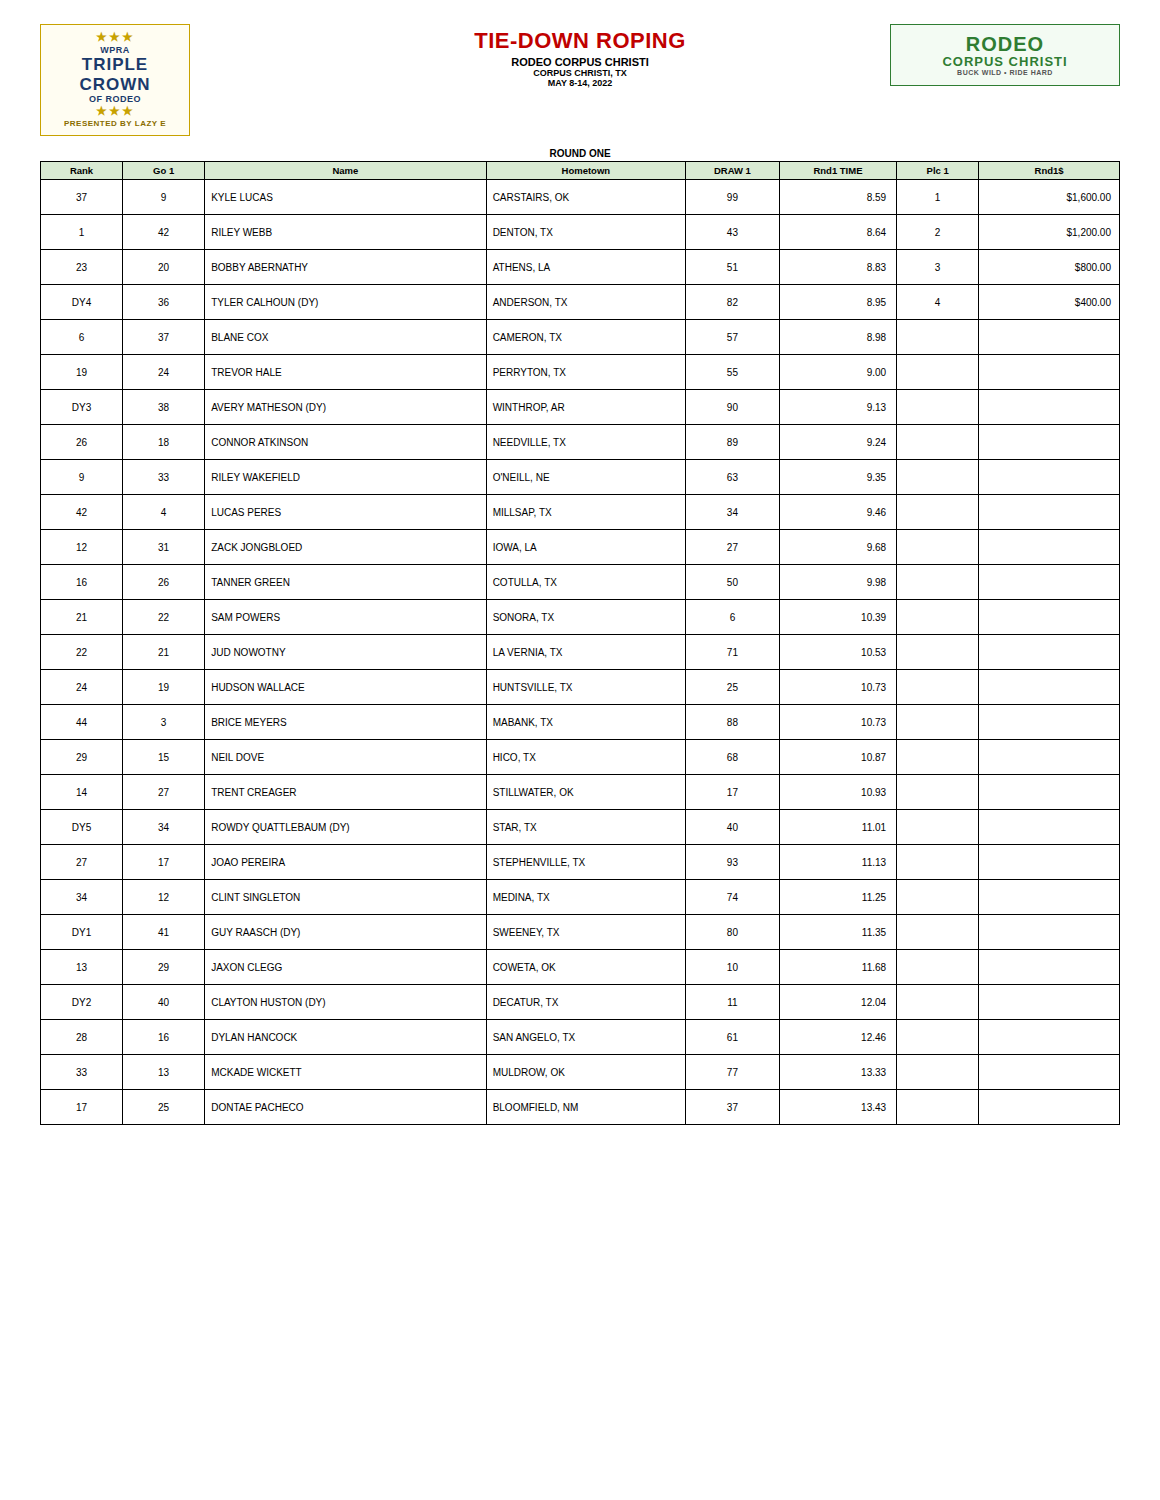★★★
WPRA
TRIPLE
CROWN OF RODEO
★★★
PRESENTED BY LAZY E
RODEO CORPUS CHRISTI BUCK WILD • RIDE HARD
TIE-DOWN ROPING
RODEO CORPUS CHRISTI
CORPUS CHRISTI, TX
MAY 8-14, 2022
ROUND ONE
| Rank | Go 1 | Name | Hometown | DRAW 1 | Rnd1 TIME | Plc 1 | Rnd1$ |
| --- | --- | --- | --- | --- | --- | --- | --- |
| 37 | 9 | KYLE LUCAS | CARSTAIRS, OK | 99 | 8.59 | 1 | $1,600.00 |
| 1 | 42 | RILEY WEBB | DENTON, TX | 43 | 8.64 | 2 | $1,200.00 |
| 23 | 20 | BOBBY ABERNATHY | ATHENS, LA | 51 | 8.83 | 3 | $800.00 |
| DY4 | 36 | TYLER CALHOUN (DY) | ANDERSON, TX | 82 | 8.95 | 4 | $400.00 |
| 6 | 37 | BLANE COX | CAMERON, TX | 57 | 8.98 | | |
| 19 | 24 | TREVOR HALE | PERRYTON, TX | 55 | 9.00 | | |
| DY3 | 38 | AVERY MATHESON (DY) | WINTHROP, AR | 90 | 9.13 | | |
| 26 | 18 | CONNOR ATKINSON | NEEDVILLE, TX | 89 | 9.24 | | |
| 9 | 33 | RILEY WAKEFIELD | O'NEILL, NE | 63 | 9.35 | | |
| 42 | 4 | LUCAS PERES | MILLSAP, TX | 34 | 9.46 | | |
| 12 | 31 | ZACK JONGBLOED | IOWA, LA | 27 | 9.68 | | |
| 16 | 26 | TANNER GREEN | COTULLA, TX | 50 | 9.98 | | |
| 21 | 22 | SAM POWERS | SONORA, TX | 6 | 10.39 | | |
| 22 | 21 | JUD NOWOTNY | LA VERNIA, TX | 71 | 10.53 | | |
| 24 | 19 | HUDSON WALLACE | HUNTSVILLE, TX | 25 | 10.73 | | |
| 44 | 3 | BRICE MEYERS | MABANK, TX | 88 | 10.73 | | |
| 29 | 15 | NEIL DOVE | HICO, TX | 68 | 10.87 | | |
| 14 | 27 | TRENT CREAGER | STILLWATER, OK | 17 | 10.93 | | |
| DY5 | 34 | ROWDY QUATTLEBAUM (DY) | STAR, TX | 40 | 11.01 | | |
| 27 | 17 | JOAO PEREIRA | STEPHENVILLE, TX | 93 | 11.13 | | |
| 34 | 12 | CLINT SINGLETON | MEDINA, TX | 74 | 11.25 | | |
| DY1 | 41 | GUY RAASCH (DY) | SWEENEY, TX | 80 | 11.35 | | |
| 13 | 29 | JAXON CLEGG | COWETA, OK | 10 | 11.68 | | |
| DY2 | 40 | CLAYTON HUSTON (DY) | DECATUR, TX | 11 | 12.04 | | |
| 28 | 16 | DYLAN HANCOCK | SAN ANGELO, TX | 61 | 12.46 | | |
| 33 | 13 | MCKADE WICKETT | MULDROW, OK | 77 | 13.33 | | |
| 17 | 25 | DONTAE PACHECO | BLOOMFIELD, NM | 37 | 13.43 | | |